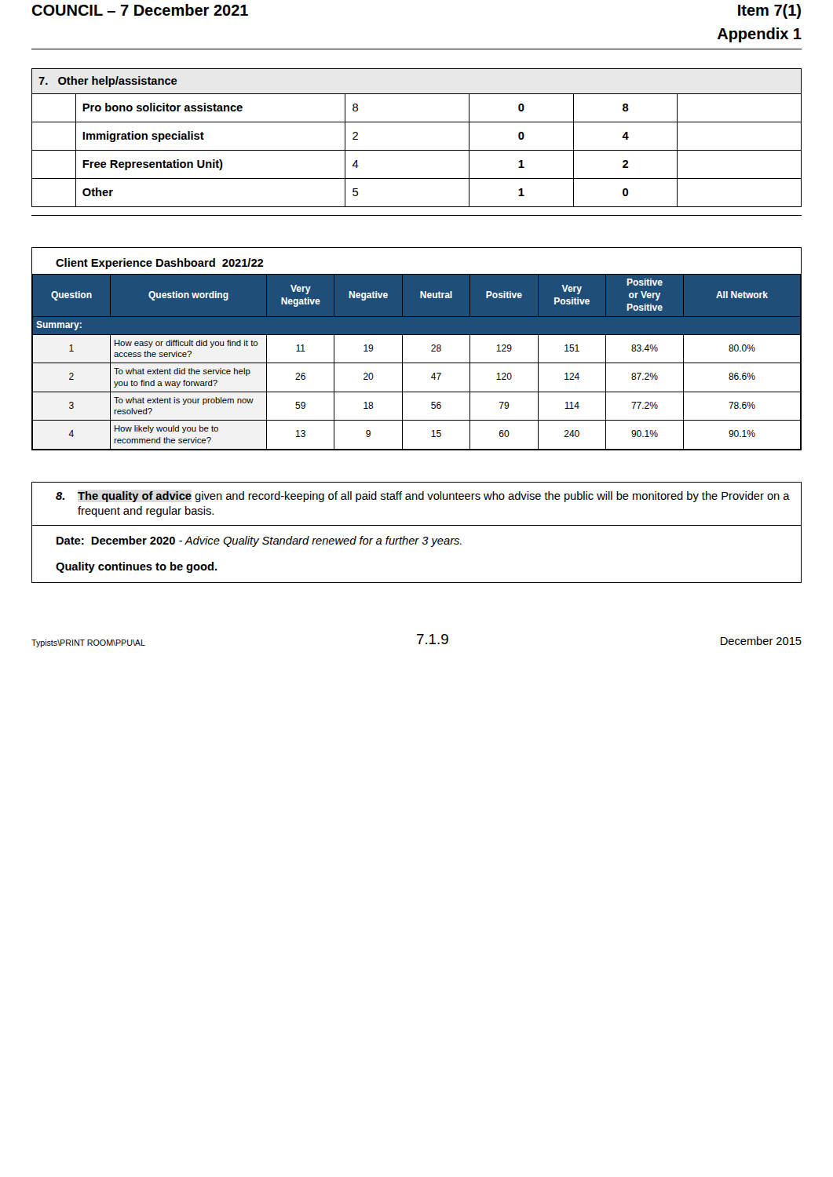COUNCIL – 7 December 2021
Item 7(1) Appendix 1
| 7. Other help/assistance |
| | Pro bono solicitor assistance | 8 | 0 | 8 | |
| | Immigration specialist | 2 | 0 | 4 | |
| | Free Representation Unit) | 4 | 1 | 2 | |
| | Other | 5 | 1 | 0 | |
Client Experience Dashboard 2021/22
| Summary: |
| Question | Question wording | Very Negative | Negative | Neutral | Positive | Very Positive | Positive or Very Positive | All Network |
| 1 | How easy or difficult did you find it to access the service? | 11 | 19 | 28 | 129 | 151 | 83.4% | 80.0% |
| 2 | To what extent did the service help you to find a way forward? | 26 | 20 | 47 | 120 | 124 | 87.2% | 86.6% |
| 3 | To what extent is your problem now resolved? | 59 | 18 | 56 | 79 | 114 | 77.2% | 78.6% |
| 4 | How likely would you be to recommend the service? | 13 | 9 | 15 | 60 | 240 | 90.1% | 90.1% |
8.
The quality of advice given and record-keeping of all paid staff and volunteers who advise the public will be monitored by the Provider on a frequent and regular basis.
Date: December 2020 - Advice Quality Standard renewed for a further 3 years.
Quality continues to be good.
Typists\PRINT ROOM\PPU\AL
7.1.9
December 2015